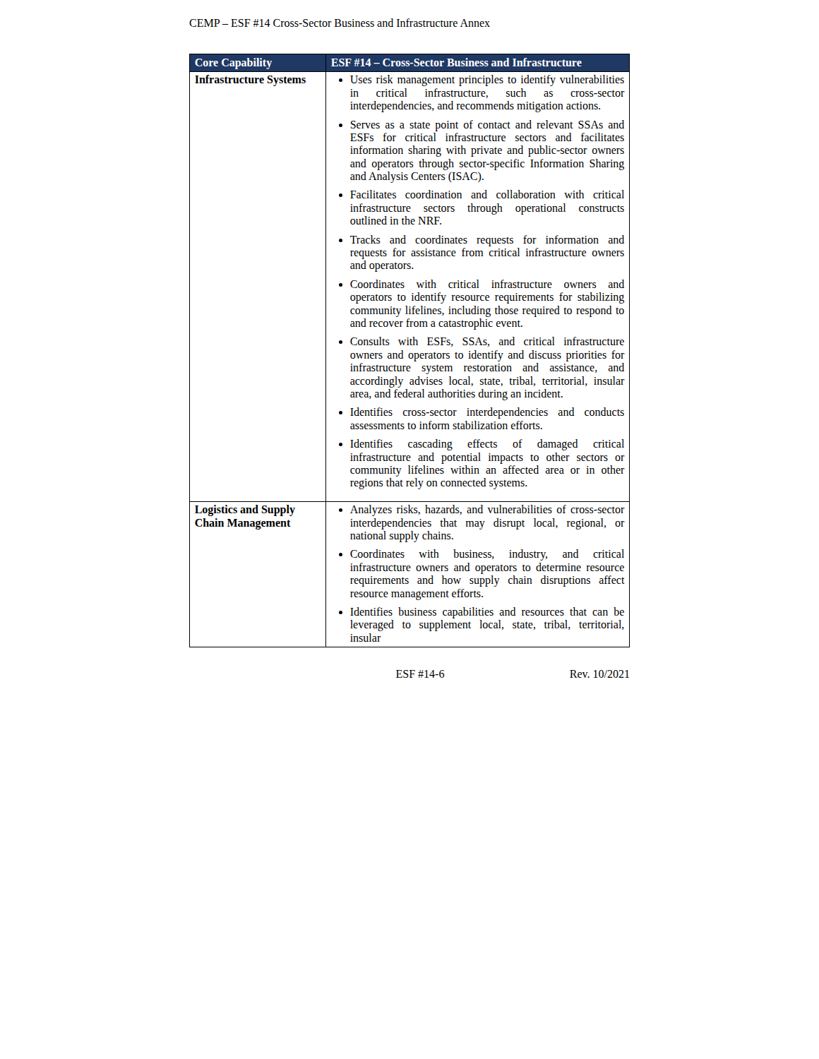CEMP – ESF #14 Cross-Sector Business and Infrastructure Annex
| Core Capability | ESF #14 – Cross-Sector Business and Infrastructure |
| --- | --- |
| Infrastructure Systems | Uses risk management principles to identify vulnerabilities in critical infrastructure, such as cross-sector interdependencies, and recommends mitigation actions. Serves as a state point of contact and relevant SSAs and ESFs for critical infrastructure sectors and facilitates information sharing with private and public-sector owners and operators through sector-specific Information Sharing and Analysis Centers (ISAC). Facilitates coordination and collaboration with critical infrastructure sectors through operational constructs outlined in the NRF. Tracks and coordinates requests for information and requests for assistance from critical infrastructure owners and operators. Coordinates with critical infrastructure owners and operators to identify resource requirements for stabilizing community lifelines, including those required to respond to and recover from a catastrophic event. Consults with ESFs, SSAs, and critical infrastructure owners and operators to identify and discuss priorities for infrastructure system restoration and assistance, and accordingly advises local, state, tribal, territorial, insular area, and federal authorities during an incident. Identifies cross-sector interdependencies and conducts assessments to inform stabilization efforts. Identifies cascading effects of damaged critical infrastructure and potential impacts to other sectors or community lifelines within an affected area or in other regions that rely on connected systems. |
| Logistics and Supply Chain Management | Analyzes risks, hazards, and vulnerabilities of cross-sector interdependencies that may disrupt local, regional, or national supply chains. Coordinates with business, industry, and critical infrastructure owners and operators to determine resource requirements and how supply chain disruptions affect resource management efforts. Identifies business capabilities and resources that can be leveraged to supplement local, state, tribal, territorial, insular |
ESF #14-6
Rev. 10/2021